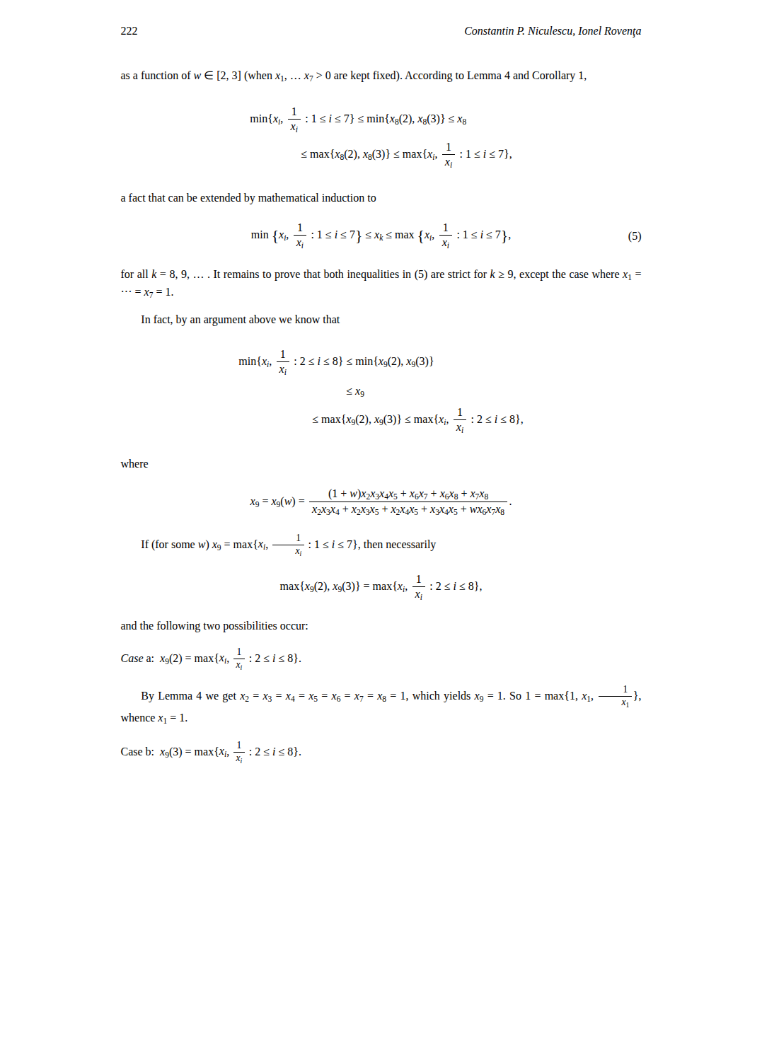222 Constantin P. Niculescu, Ionel Rovenţa
as a function of w ∈ [2, 3] (when x1, … x7 > 0 are kept fixed). According to Lemma 4 and Corollary 1,
min{xi, 1 xi : 1 ≤ i ≤ 7} ≤ min{x8(2), x8(3)} ≤ x8
≤ max{x8(2), x8(3)} ≤ max{xi, 1 xi : 1 ≤ i ≤ 7},
a fact that can be extended by mathematical induction to
min {xi, 1 xi : 1 ≤ i ≤ 7} ≤ xk ≤ max {xi, 1 xi : 1 ≤ i ≤ 7}, (5)
for all k = 8, 9, … . It remains to prove that both inequalities in (5) are strict for k ≥ 9, except the case where x1 = ··· = x7 = 1.
In fact, by an argument above we know that
min{xi, 1 xi : 2 ≤ i ≤ 8} ≤ min{x9(2), x9(3)}
≤ x9
≤ max{x9(2), x9(3)} ≤ max{xi, 1 xi : 2 ≤ i ≤ 8},
where
x9 = x9(w) = (1 + w)x2x3x4x5 + x6x7 + x6x8 + x7x8 x2x3x4 + x2x3x5 + x2x4x5 + x3x4x5 + wx6x7x8.
If (for some w) x9 = max{xi, 1 xi : 1 ≤ i ≤ 7}, then necessarily
max{x9(2), x9(3)} = max{xi, 1 xi : 2 ≤ i ≤ 8},
and the following two possibilities occur:
Case a: x9(2) = max{xi, 1 xi : 2 ≤ i ≤ 8}.
By Lemma 4 we get x2 = x3 = x4 = x5 = x6 = x7 = x8 = 1, which yields x9 = 1. So 1 = max{1, x1, 1 x1}, whence x1 = 1.
Case b: x9(3) = max{xi, 1 xi : 2 ≤ i ≤ 8}.